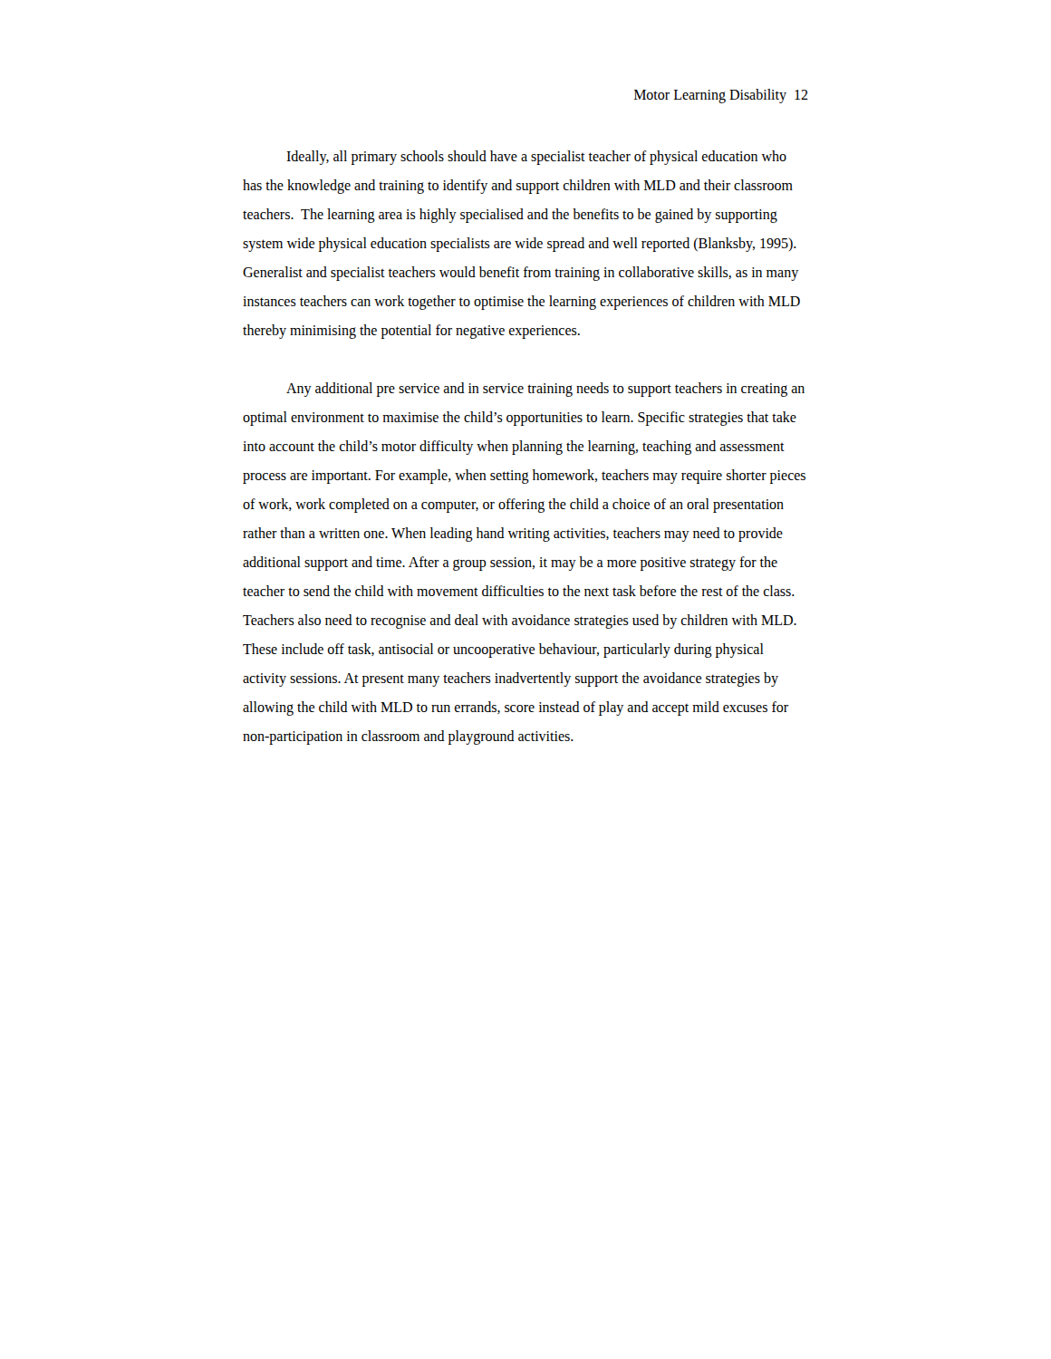Motor Learning Disability 12
Ideally, all primary schools should have a specialist teacher of physical education who has the knowledge and training to identify and support children with MLD and their classroom teachers. The learning area is highly specialised and the benefits to be gained by supporting system wide physical education specialists are wide spread and well reported (Blanksby, 1995). Generalist and specialist teachers would benefit from training in collaborative skills, as in many instances teachers can work together to optimise the learning experiences of children with MLD thereby minimising the potential for negative experiences.
Any additional pre service and in service training needs to support teachers in creating an optimal environment to maximise the child’s opportunities to learn. Specific strategies that take into account the child’s motor difficulty when planning the learning, teaching and assessment process are important. For example, when setting homework, teachers may require shorter pieces of work, work completed on a computer, or offering the child a choice of an oral presentation rather than a written one. When leading hand writing activities, teachers may need to provide additional support and time. After a group session, it may be a more positive strategy for the teacher to send the child with movement difficulties to the next task before the rest of the class. Teachers also need to recognise and deal with avoidance strategies used by children with MLD. These include off task, antisocial or uncooperative behaviour, particularly during physical activity sessions. At present many teachers inadvertently support the avoidance strategies by allowing the child with MLD to run errands, score instead of play and accept mild excuses for non-participation in classroom and playground activities.